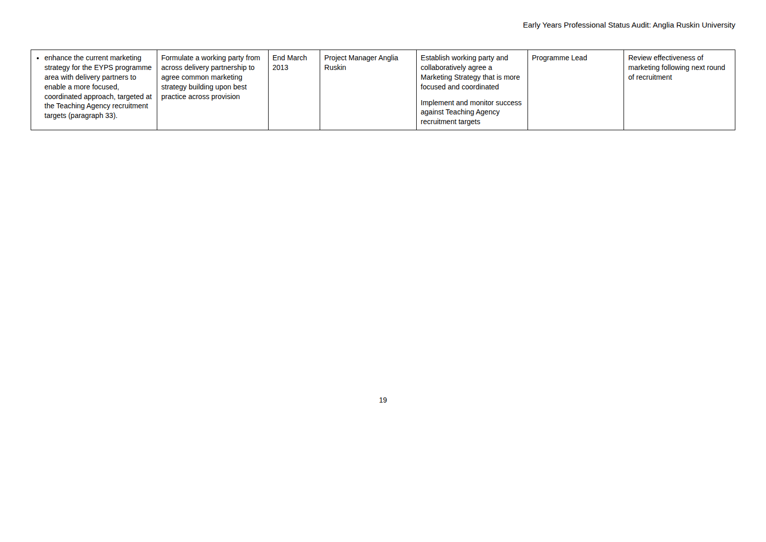Early Years Professional Status Audit: Anglia Ruskin University
| enhance the current marketing strategy for the EYPS programme area with delivery partners to enable a more focused, coordinated approach, targeted at the Teaching Agency recruitment targets (paragraph 33). | Formulate a working party from across delivery partnership to agree common marketing strategy building upon best practice across provision | End March 2013 | Project Manager Anglia Ruskin | Establish working party and collaboratively agree a Marketing Strategy that is more focused and coordinated Implement and monitor success against Teaching Agency recruitment targets | Programme Lead | Review effectiveness of marketing following next round of recruitment |
19